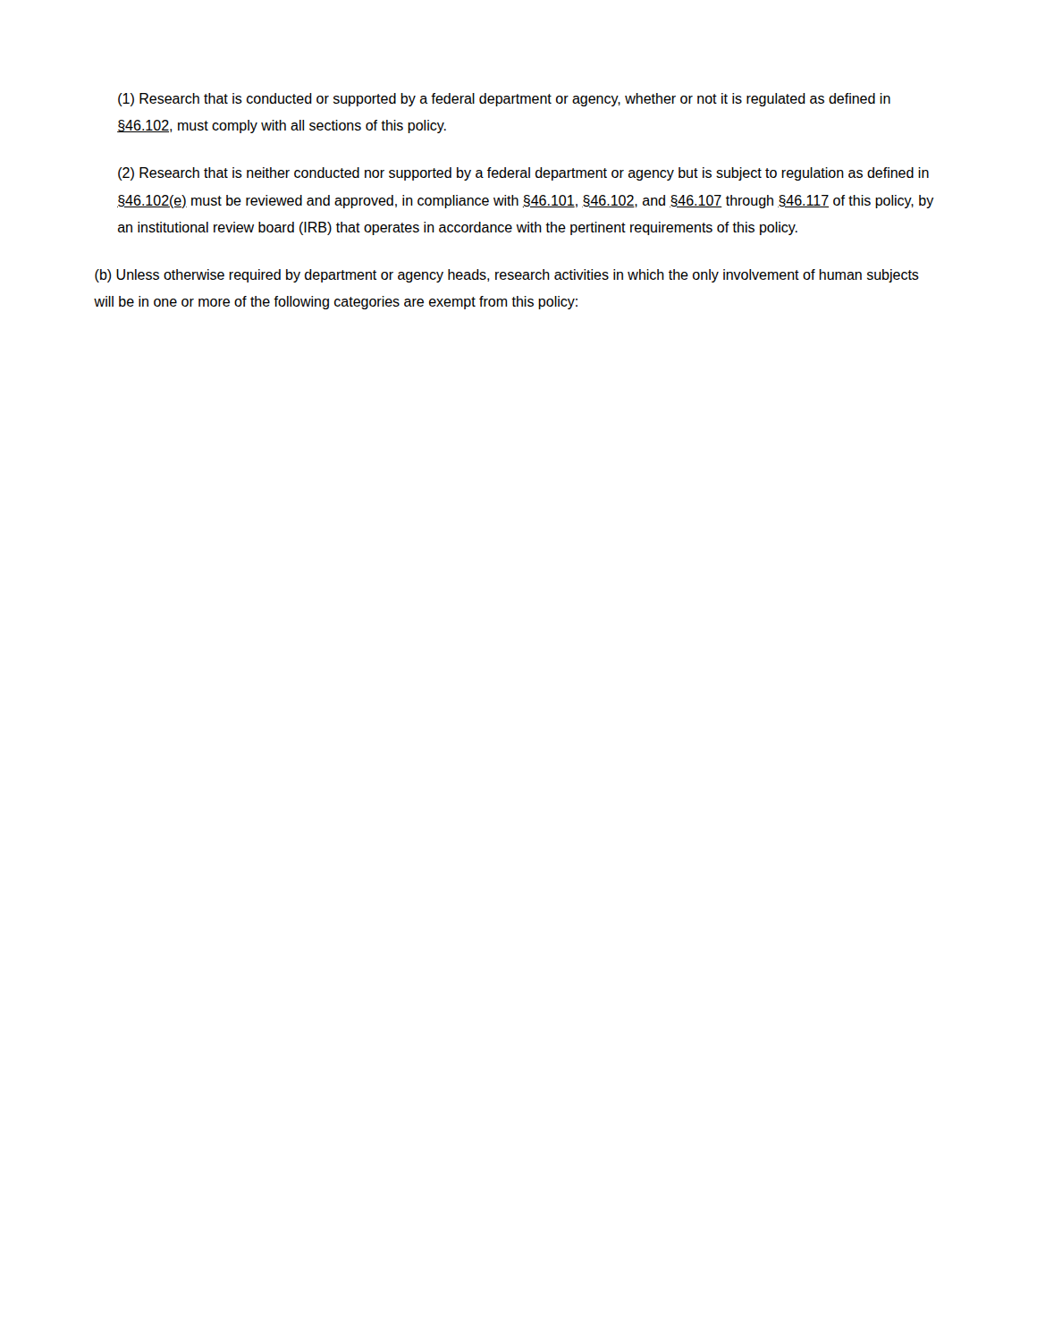(1) Research that is conducted or supported by a federal department or agency, whether or not it is regulated as defined in §46.102, must comply with all sections of this policy.
(2) Research that is neither conducted nor supported by a federal department or agency but is subject to regulation as defined in §46.102(e) must be reviewed and approved, in compliance with §46.101, §46.102, and §46.107 through §46.117 of this policy, by an institutional review board (IRB) that operates in accordance with the pertinent requirements of this policy.
(b) Unless otherwise required by department or agency heads, research activities in which the only involvement of human subjects will be in one or more of the following categories are exempt from this policy: